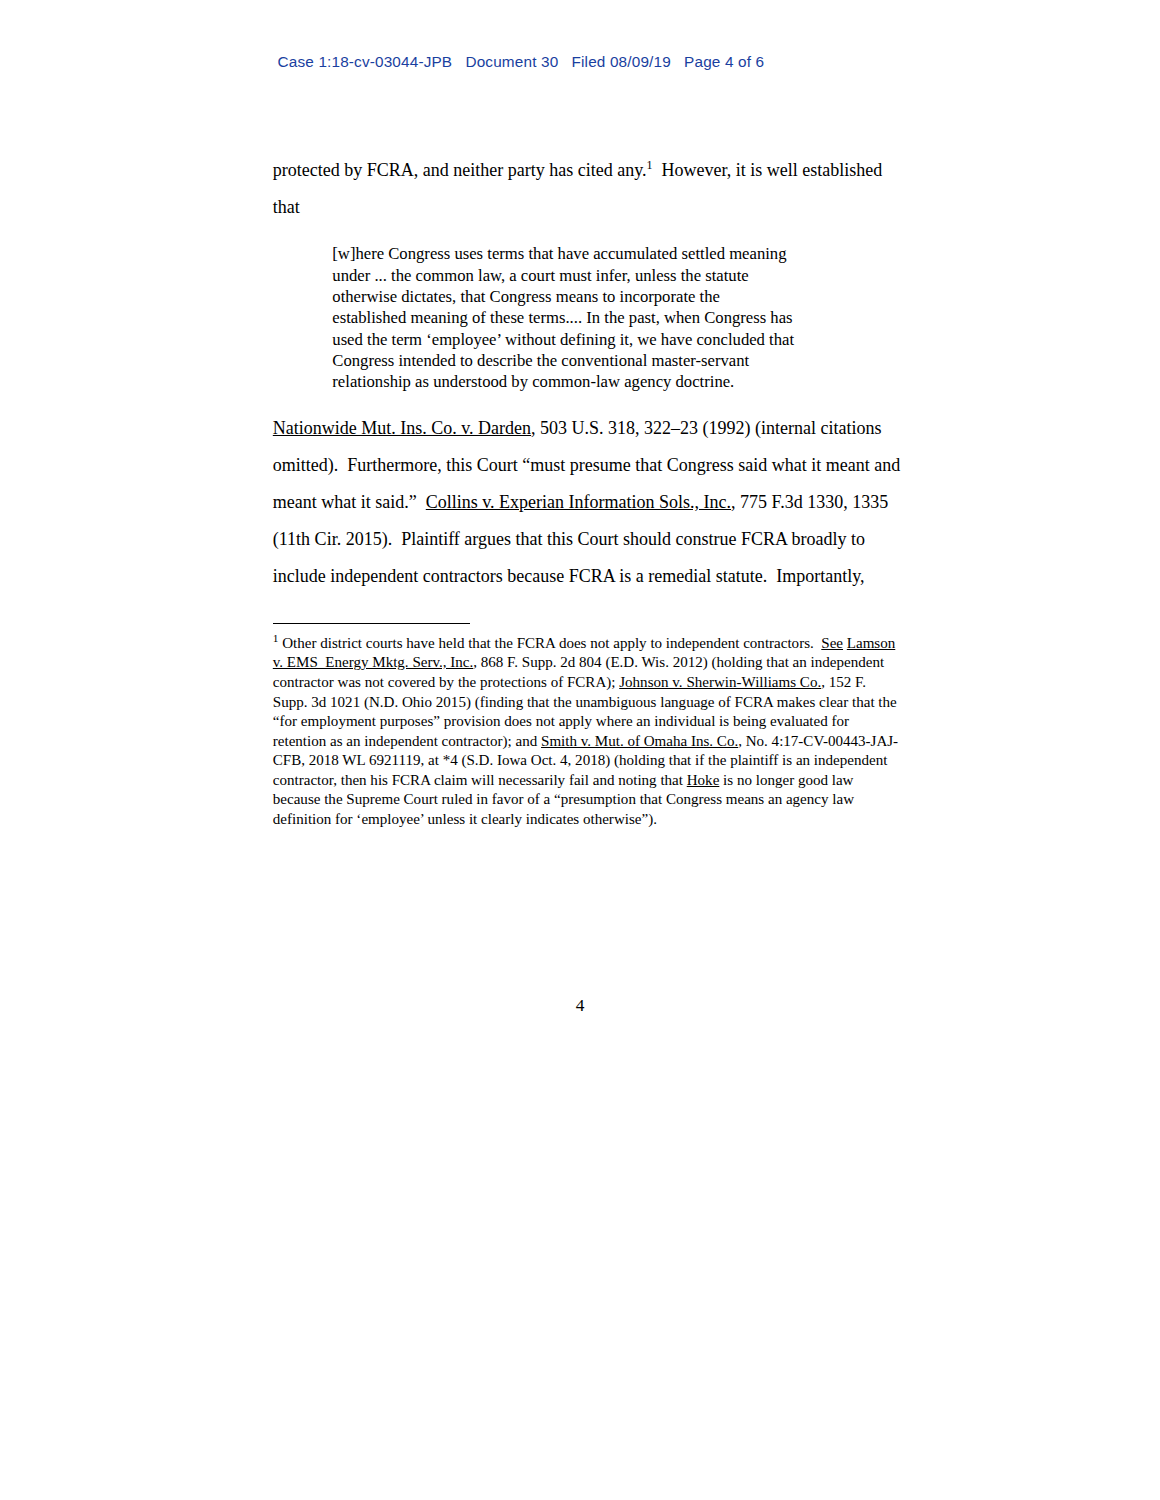Case 1:18-cv-03044-JPB Document 30 Filed 08/09/19 Page 4 of 6
protected by FCRA, and neither party has cited any.1 However, it is well established that
[w]here Congress uses terms that have accumulated settled meaning under ... the common law, a court must infer, unless the statute otherwise dictates, that Congress means to incorporate the established meaning of these terms.... In the past, when Congress has used the term ‘employee’ without defining it, we have concluded that Congress intended to describe the conventional master-servant relationship as understood by common-law agency doctrine.
Nationwide Mut. Ins. Co. v. Darden, 503 U.S. 318, 322–23 (1992) (internal citations omitted). Furthermore, this Court “must presume that Congress said what it meant and meant what it said.” Collins v. Experian Information Sols., Inc., 775 F.3d 1330, 1335 (11th Cir. 2015). Plaintiff argues that this Court should construe FCRA broadly to include independent contractors because FCRA is a remedial statute. Importantly,
1 Other district courts have held that the FCRA does not apply to independent contractors. See Lamson v. EMS Energy Mktg. Serv., Inc., 868 F. Supp. 2d 804 (E.D. Wis. 2012) (holding that an independent contractor was not covered by the protections of FCRA); Johnson v. Sherwin-Williams Co., 152 F. Supp. 3d 1021 (N.D. Ohio 2015) (finding that the unambiguous language of FCRA makes clear that the “for employment purposes” provision does not apply where an individual is being evaluated for retention as an independent contractor); and Smith v. Mut. of Omaha Ins. Co., No. 4:17-CV-00443-JAJ-CFB, 2018 WL 6921119, at *4 (S.D. Iowa Oct. 4, 2018) (holding that if the plaintiff is an independent contractor, then his FCRA claim will necessarily fail and noting that Hoke is no longer good law because the Supreme Court ruled in favor of a “presumption that Congress means an agency law definition for ‘employee’ unless it clearly indicates otherwise”).
4